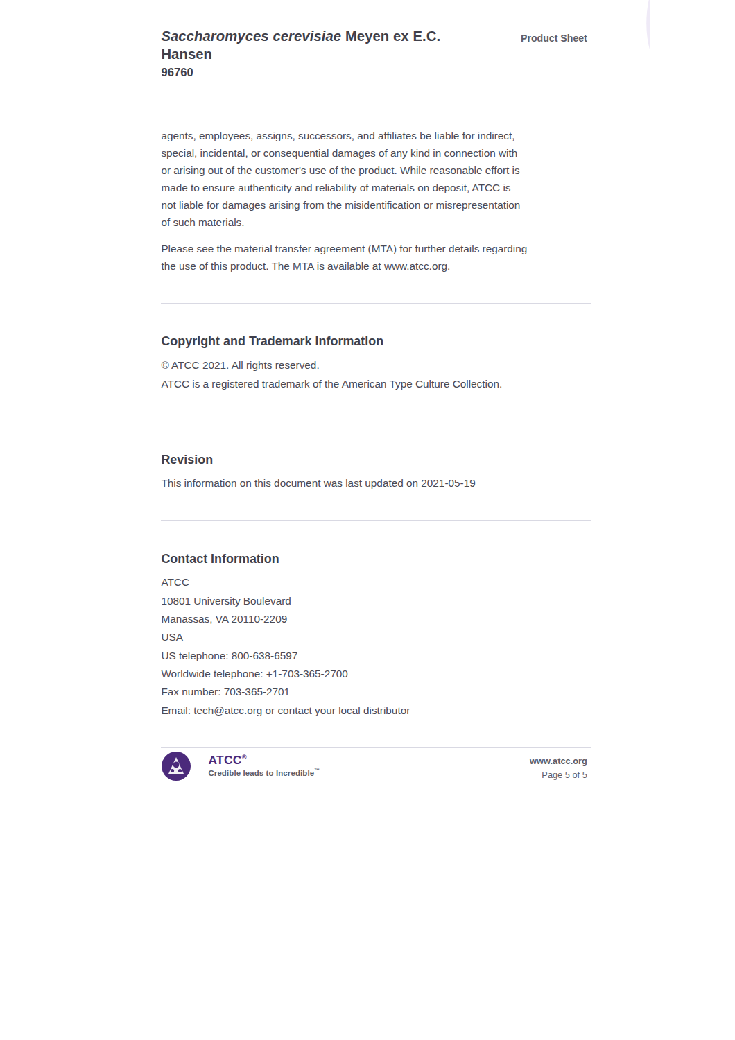Saccharomyces cerevisiae Meyen ex E.C. Hansen 96760
Product Sheet
agents, employees, assigns, successors, and affiliates be liable for indirect, special, incidental, or consequential damages of any kind in connection with or arising out of the customer's use of the product. While reasonable effort is made to ensure authenticity and reliability of materials on deposit, ATCC is not liable for damages arising from the misidentification or misrepresentation of such materials.
Please see the material transfer agreement (MTA) for further details regarding the use of this product. The MTA is available at www.atcc.org.
Copyright and Trademark Information
© ATCC 2021. All rights reserved.
ATCC is a registered trademark of the American Type Culture Collection.
Revision
This information on this document was last updated on 2021-05-19
Contact Information
ATCC
10801 University Boulevard
Manassas, VA 20110-2209
USA
US telephone: 800-638-6597
Worldwide telephone: +1-703-365-2700
Fax number: 703-365-2701
Email: tech@atcc.org or contact your local distributor
ATCC®
Credible leads to Incredible™
www.atcc.org
Page 5 of 5